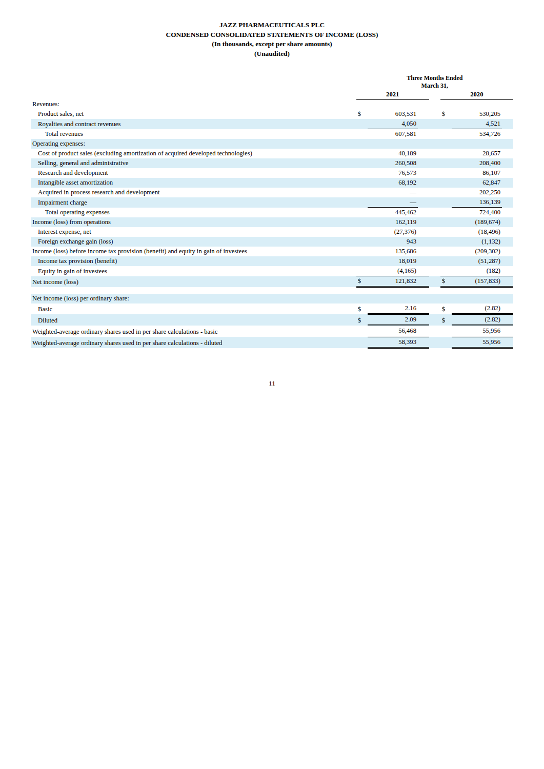JAZZ PHARMACEUTICALS PLC CONDENSED CONSOLIDATED STATEMENTS OF INCOME (LOSS) (In thousands, except per share amounts) (Unaudited)
| | Three Months Ended March 31, |
| | 2021 | | 2020 |
| Revenues: | | | | | | | |
| Product sales, net | $ | 603,531 | | | $ | 530,205 | |
| Royalties and contract revenues | | 4,050 | | | | 4,521 | |
| Total revenues | | 607,581 | | | | 534,726 | |
| Operating expenses: | | | | | | | |
| Cost of product sales (excluding amortization of acquired developed technologies) | | 40,189 | | | | 28,657 | |
| Selling, general and administrative | | 260,508 | | | | 208,400 | |
| Research and development | | 76,573 | | | | 86,107 | |
| Intangible asset amortization | | 68,192 | | | | 62,847 | |
| Acquired in-process research and development | | — | | | | 202,250 | |
| Impairment charge | | — | | | | 136,139 | |
| Total operating expenses | | 445,462 | | | | 724,400 | |
| Income (loss) from operations | | 162,119 | | | | (189,674) | |
| Interest expense, net | | (27,376) | | | | (18,496) | |
| Foreign exchange gain (loss) | | 943 | | | | (1,132) | |
| Income (loss) before income tax provision (benefit) and equity in gain of investees | | 135,686 | | | | (209,302) | |
| Income tax provision (benefit) | | 18,019 | | | | (51,287) | |
| Equity in gain of investees | | (4,165) | | | | (182) | |
| Net income (loss) | $ | 121,832 | | | $ | (157,833) | |
| Net income (loss) per ordinary share: | | | | | | | |
| Basic | $ | 2.16 | | | $ | (2.82) | |
| Diluted | $ | 2.09 | | | $ | (2.82) | |
| Weighted-average ordinary shares used in per share calculations - basic | | 56,468 | | | | 55,956 | |
| Weighted-average ordinary shares used in per share calculations - diluted | | 58,393 | | | | 55,956 | |
11